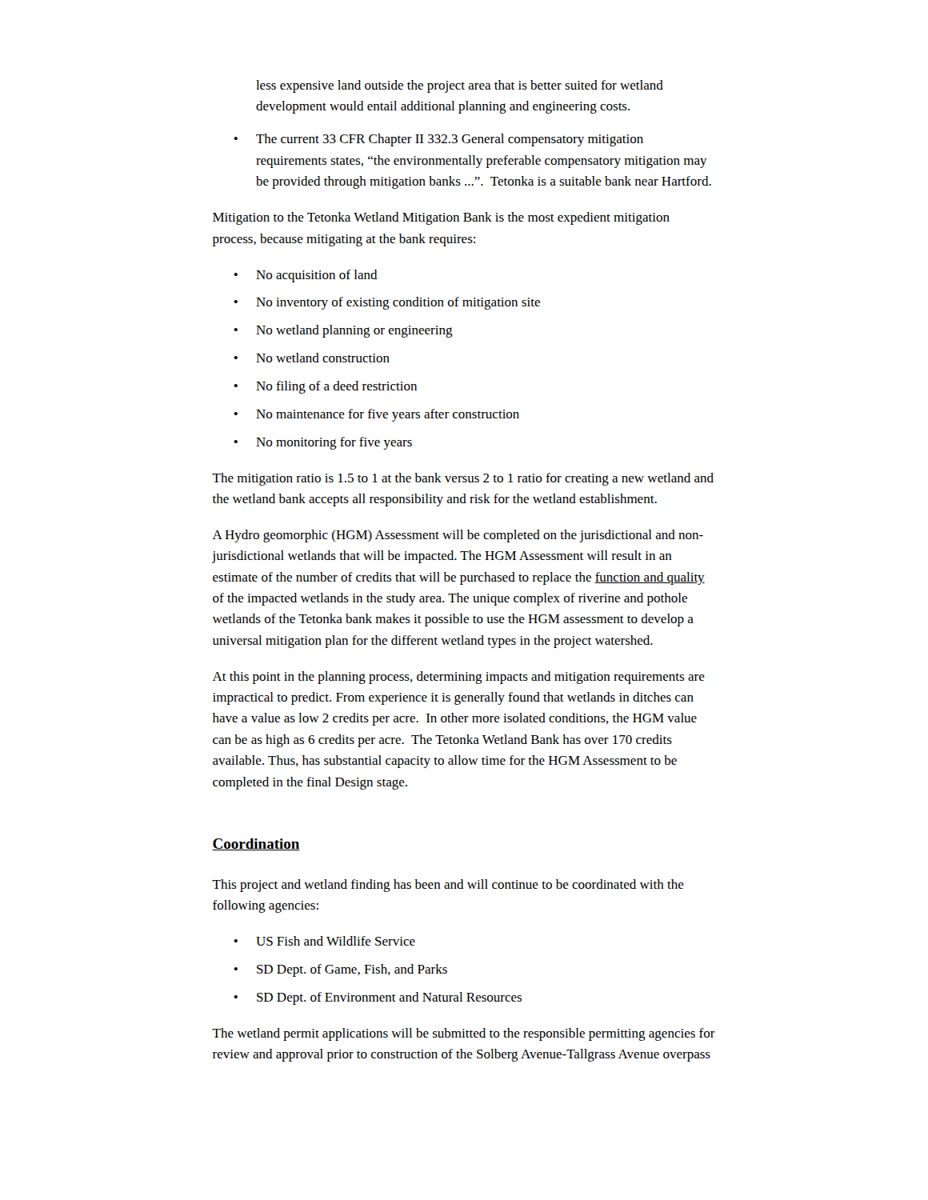less expensive land outside the project area that is better suited for wetland development would entail additional planning and engineering costs.
The current 33 CFR Chapter II 332.3 General compensatory mitigation requirements states, “the environmentally preferable compensatory mitigation may be provided through mitigation banks ...”. Tetonka is a suitable bank near Hartford.
Mitigation to the Tetonka Wetland Mitigation Bank is the most expedient mitigation process, because mitigating at the bank requires:
No acquisition of land
No inventory of existing condition of mitigation site
No wetland planning or engineering
No wetland construction
No filing of a deed restriction
No maintenance for five years after construction
No monitoring for five years
The mitigation ratio is 1.5 to 1 at the bank versus 2 to 1 ratio for creating a new wetland and the wetland bank accepts all responsibility and risk for the wetland establishment.
A Hydro geomorphic (HGM) Assessment will be completed on the jurisdictional and non-jurisdictional wetlands that will be impacted. The HGM Assessment will result in an estimate of the number of credits that will be purchased to replace the function and quality of the impacted wetlands in the study area. The unique complex of riverine and pothole wetlands of the Tetonka bank makes it possible to use the HGM assessment to develop a universal mitigation plan for the different wetland types in the project watershed.
At this point in the planning process, determining impacts and mitigation requirements are impractical to predict. From experience it is generally found that wetlands in ditches can have a value as low 2 credits per acre. In other more isolated conditions, the HGM value can be as high as 6 credits per acre. The Tetonka Wetland Bank has over 170 credits available. Thus, has substantial capacity to allow time for the HGM Assessment to be completed in the final Design stage.
Coordination
This project and wetland finding has been and will continue to be coordinated with the following agencies:
US Fish and Wildlife Service
SD Dept. of Game, Fish, and Parks
SD Dept. of Environment and Natural Resources
The wetland permit applications will be submitted to the responsible permitting agencies for review and approval prior to construction of the Solberg Avenue-Tallgrass Avenue overpass